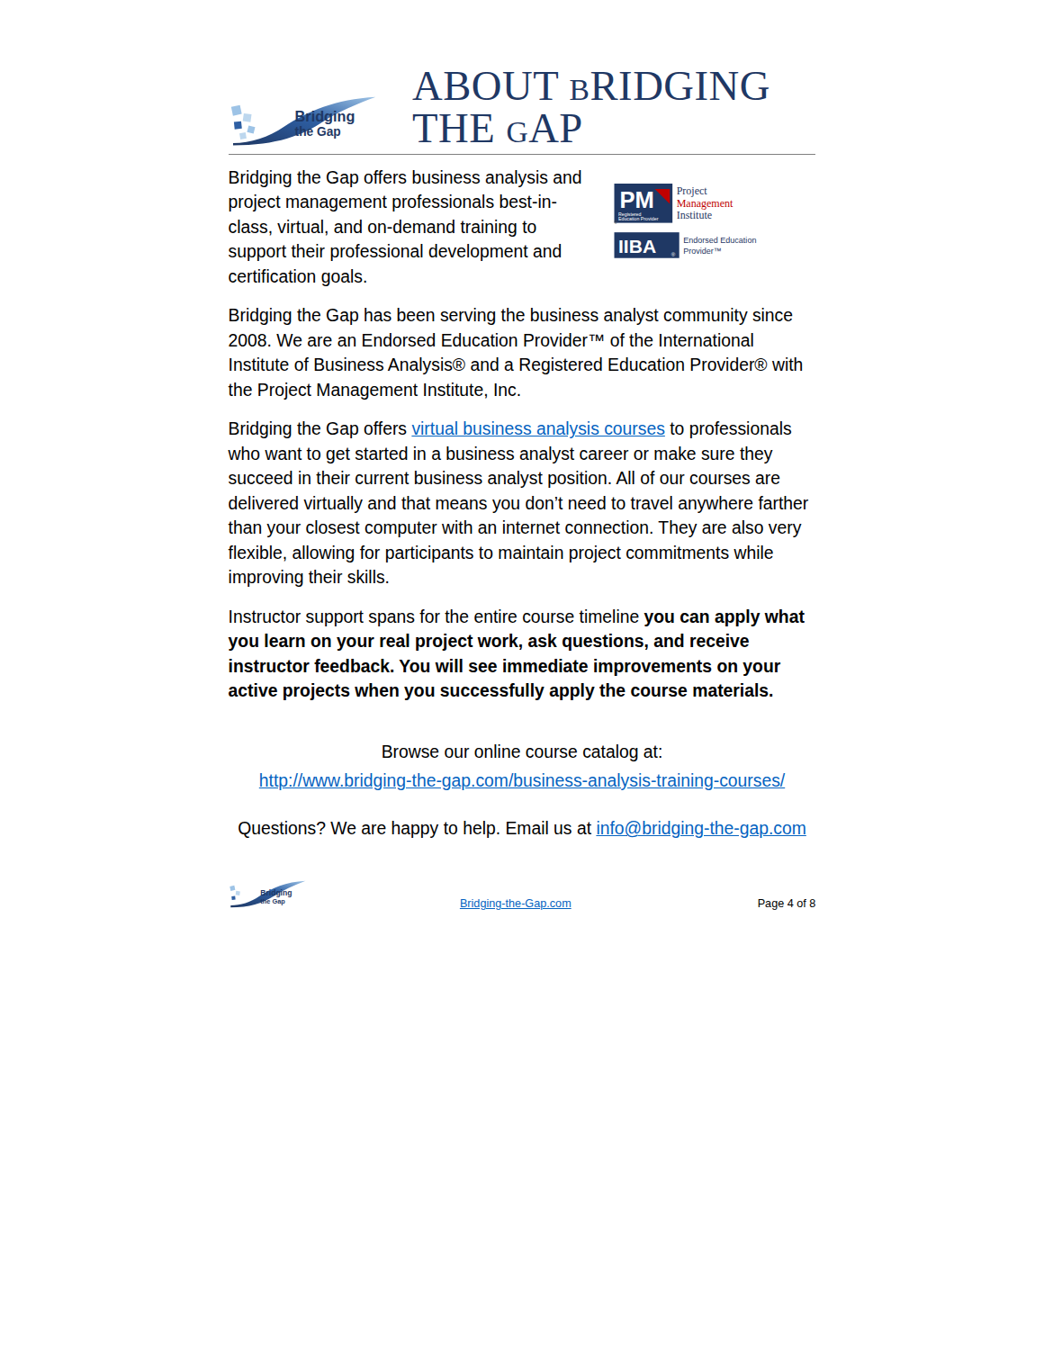Bridging the Gap
About Bridging the Gap
PM Registered Education Provider Project Management Institute ® IIBA ® Endorsed Education Provider™
Bridging the Gap offers business analysis and project management professionals best-in-class, virtual, and on-demand training to support their professional development and certification goals.
Bridging the Gap has been serving the business analyst community since 2008. We are an Endorsed Education Provider™ of the International Institute of Business Analysis® and a Registered Education Provider® with the Project Management Institute, Inc.
Bridging the Gap offers virtual business analysis courses to professionals who want to get started in a business analyst career or make sure they succeed in their current business analyst position. All of our courses are delivered virtually and that means you don’t need to travel anywhere farther than your closest computer with an internet connection. They are also very flexible, allowing for participants to maintain project commitments while improving their skills.
Instructor support spans for the entire course timeline you can apply what you learn on your real project work, ask questions, and receive instructor feedback. You will see immediate improvements on your active projects when you successfully apply the course materials.
Browse our online course catalog at:
http://www.bridging-the-gap.com/business-analysis-training-courses/
Questions? We are happy to help. Email us at info@bridging-the-gap.com
Bridging the Gap
Bridging-the-Gap.com
Page 4 of 8